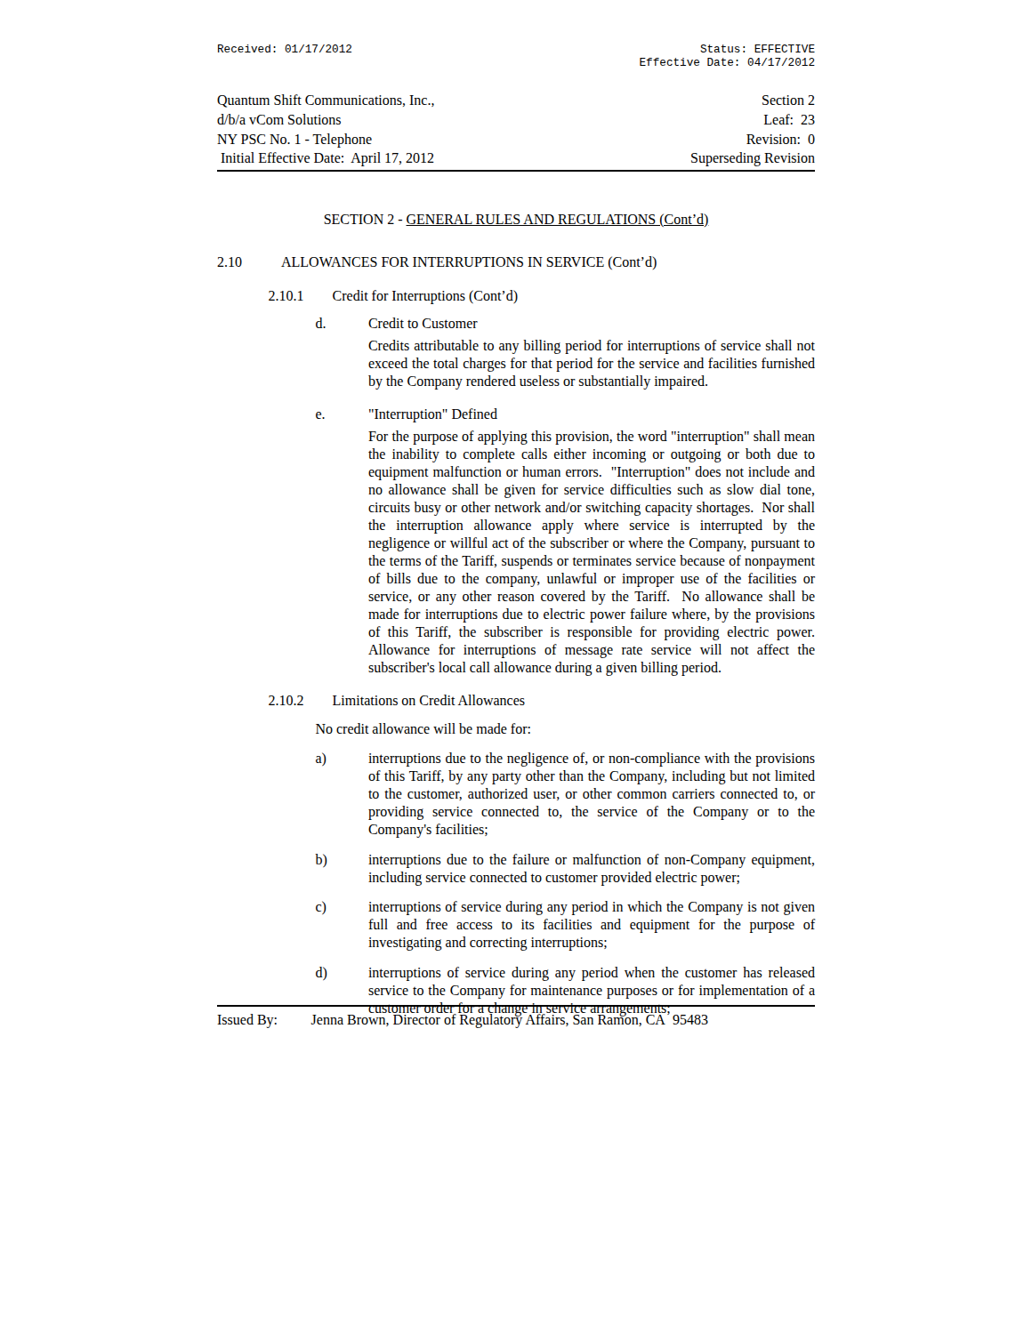Received: 01/17/2012
Status: EFFECTIVE
Effective Date: 04/17/2012
Quantum Shift Communications, Inc.,
d/b/a vCom Solutions
NY PSC No. 1 - Telephone
Initial Effective Date: April 17, 2012
Section 2
Leaf: 23
Revision: 0
Superseding Revision
SECTION 2 - GENERAL RULES AND REGULATIONS (Cont’d)
2.10
ALLOWANCES FOR INTERRUPTIONS IN SERVICE (Cont’d)
2.10.1
Credit for Interruptions (Cont’d)
d.
Credit to Customer
Credits attributable to any billing period for interruptions of service shall not exceed the total charges for that period for the service and facilities furnished by the Company rendered useless or substantially impaired.
e.
"Interruption" Defined
For the purpose of applying this provision, the word "interruption" shall mean the inability to complete calls either incoming or outgoing or both due to equipment malfunction or human errors. "Interruption" does not include and no allowance shall be given for service difficulties such as slow dial tone, circuits busy or other network and/or switching capacity shortages. Nor shall the interruption allowance apply where service is interrupted by the negligence or willful act of the subscriber or where the Company, pursuant to the terms of the Tariff, suspends or terminates service because of nonpayment of bills due to the company, unlawful or improper use of the facilities or service, or any other reason covered by the Tariff. No allowance shall be made for interruptions due to electric power failure where, by the provisions of this Tariff, the subscriber is responsible for providing electric power. Allowance for interruptions of message rate service will not affect the subscriber's local call allowance during a given billing period.
2.10.2
Limitations on Credit Allowances
No credit allowance will be made for:
a)
interruptions due to the negligence of, or non-compliance with the provisions of this Tariff, by any party other than the Company, including but not limited to the customer, authorized user, or other common carriers connected to, or providing service connected to, the service of the Company or to the Company's facilities;
b)
interruptions due to the failure or malfunction of non-Company equipment, including service connected to customer provided electric power;
c)
interruptions of service during any period in which the Company is not given full and free access to its facilities and equipment for the purpose of investigating and correcting interruptions;
d)
interruptions of service during any period when the customer has released service to the Company for maintenance purposes or for implementation of a customer order for a change in service arrangements;
Issued By:
Jenna Brown, Director of Regulatory Affairs, San Ramon, CA 95483